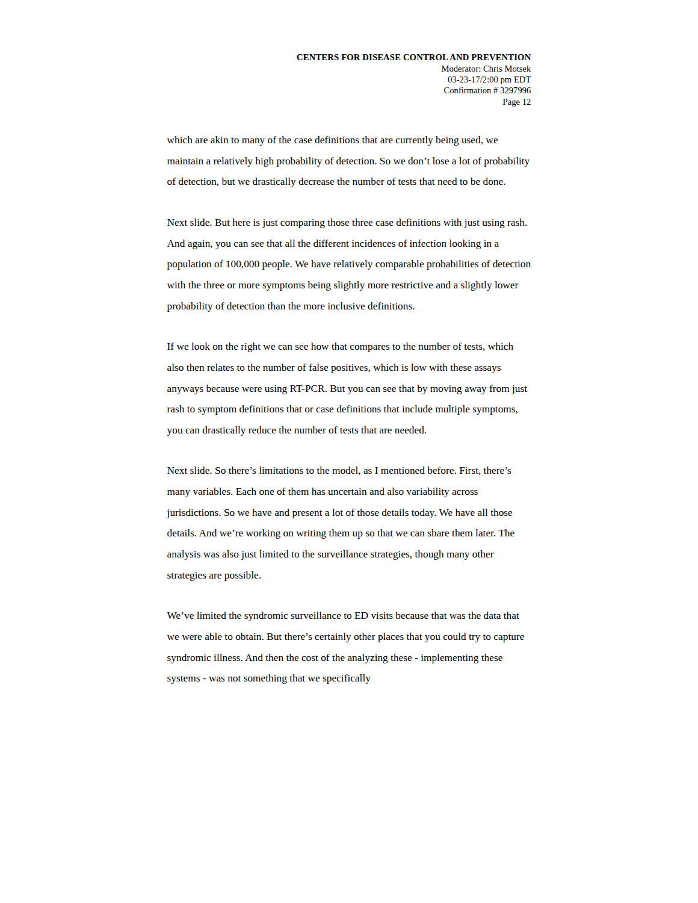Centers for Disease Control and Prevention
Moderator: Chris Motsek
03-23-17/2:00 pm EDT
Confirmation # 3297996
Page 12
which are akin to many of the case definitions that are currently being used, we maintain a relatively high probability of detection. So we don’t lose a lot of probability of detection, but we drastically decrease the number of tests that need to be done.
Next slide. But here is just comparing those three case definitions with just using rash. And again, you can see that all the different incidences of infection looking in a population of 100,000 people. We have relatively comparable probabilities of detection with the three or more symptoms being slightly more restrictive and a slightly lower probability of detection than the more inclusive definitions.
If we look on the right we can see how that compares to the number of tests, which also then relates to the number of false positives, which is low with these assays anyways because were using RT-PCR. But you can see that by moving away from just rash to symptom definitions that or case definitions that include multiple symptoms, you can drastically reduce the number of tests that are needed.
Next slide. So there’s limitations to the model, as I mentioned before. First, there’s many variables. Each one of them has uncertain and also variability across jurisdictions. So we have and present a lot of those details today. We have all those details. And we’re working on writing them up so that we can share them later. The analysis was also just limited to the surveillance strategies, though many other strategies are possible.
We’ve limited the syndromic surveillance to ED visits because that was the data that we were able to obtain. But there’s certainly other places that you could try to capture syndromic illness. And then the cost of the analyzing these - implementing these systems - was not something that we specifically